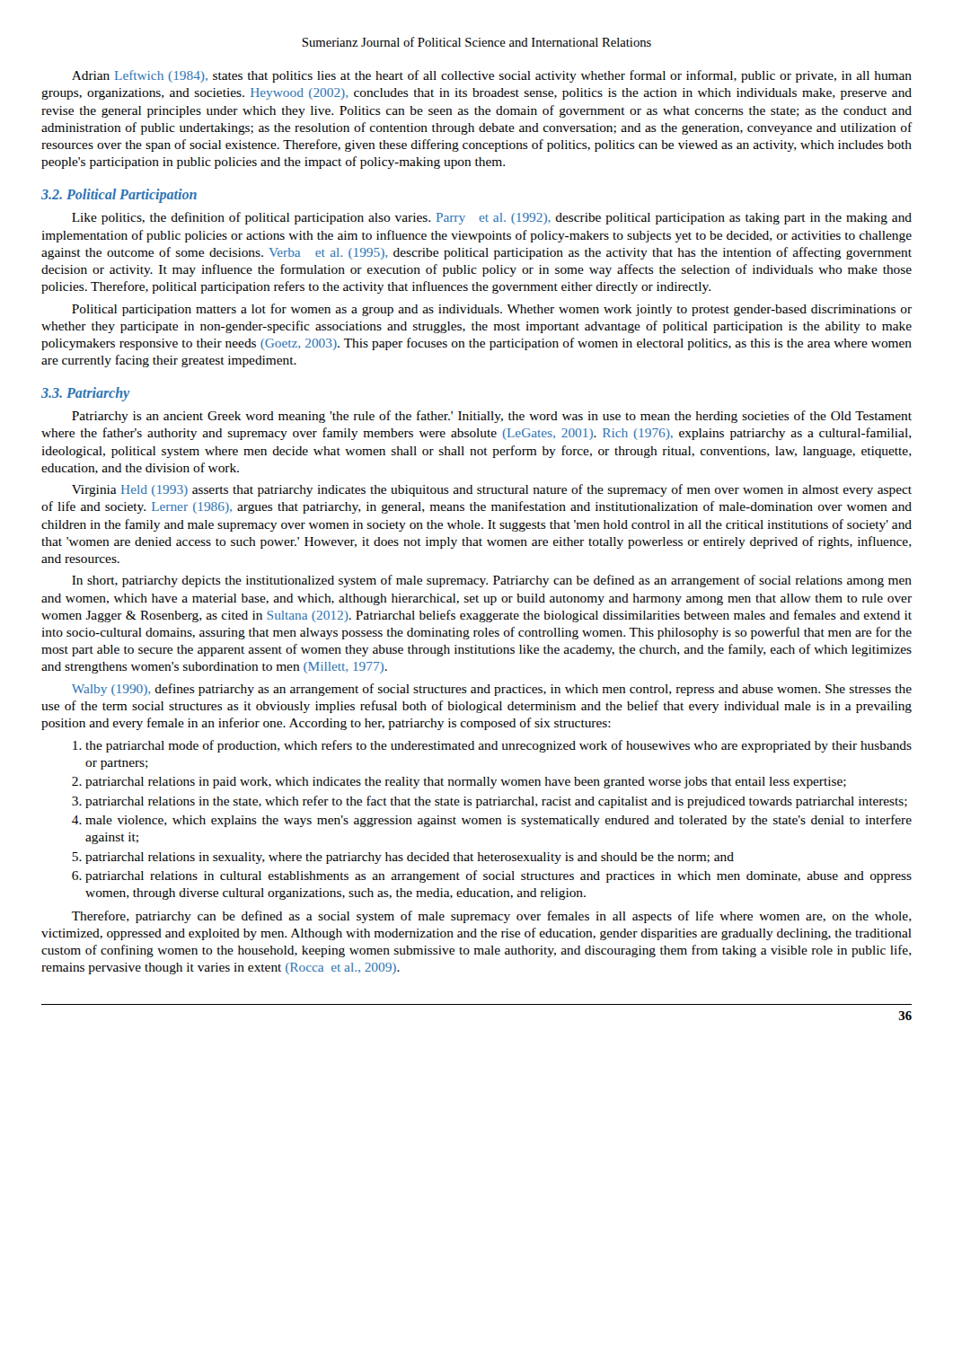Sumerianz Journal of Political Science and International Relations
Adrian Leftwich (1984), states that politics lies at the heart of all collective social activity whether formal or informal, public or private, in all human groups, organizations, and societies. Heywood (2002), concludes that in its broadest sense, politics is the action in which individuals make, preserve and revise the general principles under which they live. Politics can be seen as the domain of government or as what concerns the state; as the conduct and administration of public undertakings; as the resolution of contention through debate and conversation; and as the generation, conveyance and utilization of resources over the span of social existence. Therefore, given these differing conceptions of politics, politics can be viewed as an activity, which includes both people's participation in public policies and the impact of policy-making upon them.
3.2. Political Participation
Like politics, the definition of political participation also varies. Parry et al. (1992), describe political participation as taking part in the making and implementation of public policies or actions with the aim to influence the viewpoints of policy-makers to subjects yet to be decided, or activities to challenge against the outcome of some decisions. Verba et al. (1995), describe political participation as the activity that has the intention of affecting government decision or activity. It may influence the formulation or execution of public policy or in some way affects the selection of individuals who make those policies. Therefore, political participation refers to the activity that influences the government either directly or indirectly.
Political participation matters a lot for women as a group and as individuals. Whether women work jointly to protest gender-based discriminations or whether they participate in non-gender-specific associations and struggles, the most important advantage of political participation is the ability to make policymakers responsive to their needs (Goetz, 2003). This paper focuses on the participation of women in electoral politics, as this is the area where women are currently facing their greatest impediment.
3.3. Patriarchy
Patriarchy is an ancient Greek word meaning 'the rule of the father.' Initially, the word was in use to mean the herding societies of the Old Testament where the father's authority and supremacy over family members were absolute (LeGates, 2001). Rich (1976), explains patriarchy as a cultural-familial, ideological, political system where men decide what women shall or shall not perform by force, or through ritual, conventions, law, language, etiquette, education, and the division of work.
Virginia Held (1993) asserts that patriarchy indicates the ubiquitous and structural nature of the supremacy of men over women in almost every aspect of life and society. Lerner (1986), argues that patriarchy, in general, means the manifestation and institutionalization of male-domination over women and children in the family and male supremacy over women in society on the whole. It suggests that 'men hold control in all the critical institutions of society' and that 'women are denied access to such power.' However, it does not imply that women are either totally powerless or entirely deprived of rights, influence, and resources.
In short, patriarchy depicts the institutionalized system of male supremacy. Patriarchy can be defined as an arrangement of social relations among men and women, which have a material base, and which, although hierarchical, set up or build autonomy and harmony among men that allow them to rule over women Jagger & Rosenberg, as cited in Sultana (2012). Patriarchal beliefs exaggerate the biological dissimilarities between males and females and extend it into socio-cultural domains, assuring that men always possess the dominating roles of controlling women. This philosophy is so powerful that men are for the most part able to secure the apparent assent of women they abuse through institutions like the academy, the church, and the family, each of which legitimizes and strengthens women's subordination to men (Millett, 1977).
Walby (1990), defines patriarchy as an arrangement of social structures and practices, in which men control, repress and abuse women. She stresses the use of the term social structures as it obviously implies refusal both of biological determinism and the belief that every individual male is in a prevailing position and every female in an inferior one. According to her, patriarchy is composed of six structures:
the patriarchal mode of production, which refers to the underestimated and unrecognized work of housewives who are expropriated by their husbands or partners;
patriarchal relations in paid work, which indicates the reality that normally women have been granted worse jobs that entail less expertise;
patriarchal relations in the state, which refer to the fact that the state is patriarchal, racist and capitalist and is prejudiced towards patriarchal interests;
male violence, which explains the ways men's aggression against women is systematically endured and tolerated by the state's denial to interfere against it;
patriarchal relations in sexuality, where the patriarchy has decided that heterosexuality is and should be the norm; and
patriarchal relations in cultural establishments as an arrangement of social structures and practices in which men dominate, abuse and oppress women, through diverse cultural organizations, such as, the media, education, and religion.
Therefore, patriarchy can be defined as a social system of male supremacy over females in all aspects of life where women are, on the whole, victimized, oppressed and exploited by men. Although with modernization and the rise of education, gender disparities are gradually declining, the traditional custom of confining women to the household, keeping women submissive to male authority, and discouraging them from taking a visible role in public life, remains pervasive though it varies in extent (Rocca et al., 2009).
36